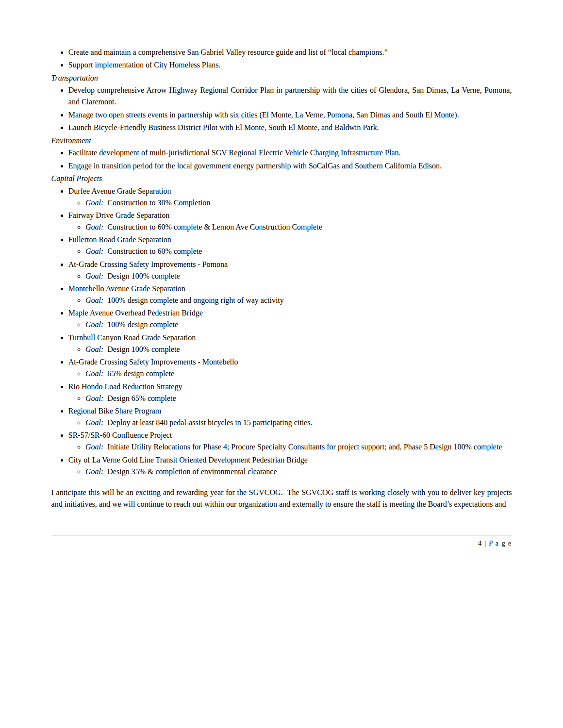Create and maintain a comprehensive San Gabriel Valley resource guide and list of “local champions.”
Support implementation of City Homeless Plans.
Transportation
Develop comprehensive Arrow Highway Regional Corridor Plan in partnership with the cities of Glendora, San Dimas, La Verne, Pomona, and Claremont.
Manage two open streets events in partnership with six cities (El Monte, La Verne, Pomona, San Dimas and South El Monte).
Launch Bicycle-Friendly Business District Pilot with El Monte, South El Monte, and Baldwin Park.
Environment
Facilitate development of multi-jurisdictional SGV Regional Electric Vehicle Charging Infrastructure Plan.
Engage in transition period for the local government energy partnership with SoCalGas and Southern California Edison.
Capital Projects
Durfee Avenue Grade Separation
Goal: Construction to 30% Completion
Fairway Drive Grade Separation
Goal: Construction to 60% complete & Lemon Ave Construction Complete
Fullerton Road Grade Separation
Goal: Construction to 60% complete
At-Grade Crossing Safety Improvements - Pomona
Goal: Design 100% complete
Montebello Avenue Grade Separation
Goal: 100% design complete and ongoing right of way activity
Maple Avenue Overhead Pedestrian Bridge
Goal: 100% design complete
Turnbull Canyon Road Grade Separation
Goal: Design 100% complete
At-Grade Crossing Safety Improvements - Montebello
Goal: 65% design complete
Rio Hondo Load Reduction Strategy
Goal: Design 65% complete
Regional Bike Share Program
Goal: Deploy at least 840 pedal-assist bicycles in 15 participating cities.
SR-57/SR-60 Confluence Project
Goal: Initiate Utility Relocations for Phase 4; Procure Specialty Consultants for project support; and, Phase 5 Design 100% complete
City of La Verne Gold Line Transit Oriented Development Pedestrian Bridge
Goal: Design 35% & completion of environmental clearance
I anticipate this will be an exciting and rewarding year for the SGVCOG. The SGVCOG staff is working closely with you to deliver key projects and initiatives, and we will continue to reach out within our organization and externally to ensure the staff is meeting the Board’s expectations and
4 | P a g e